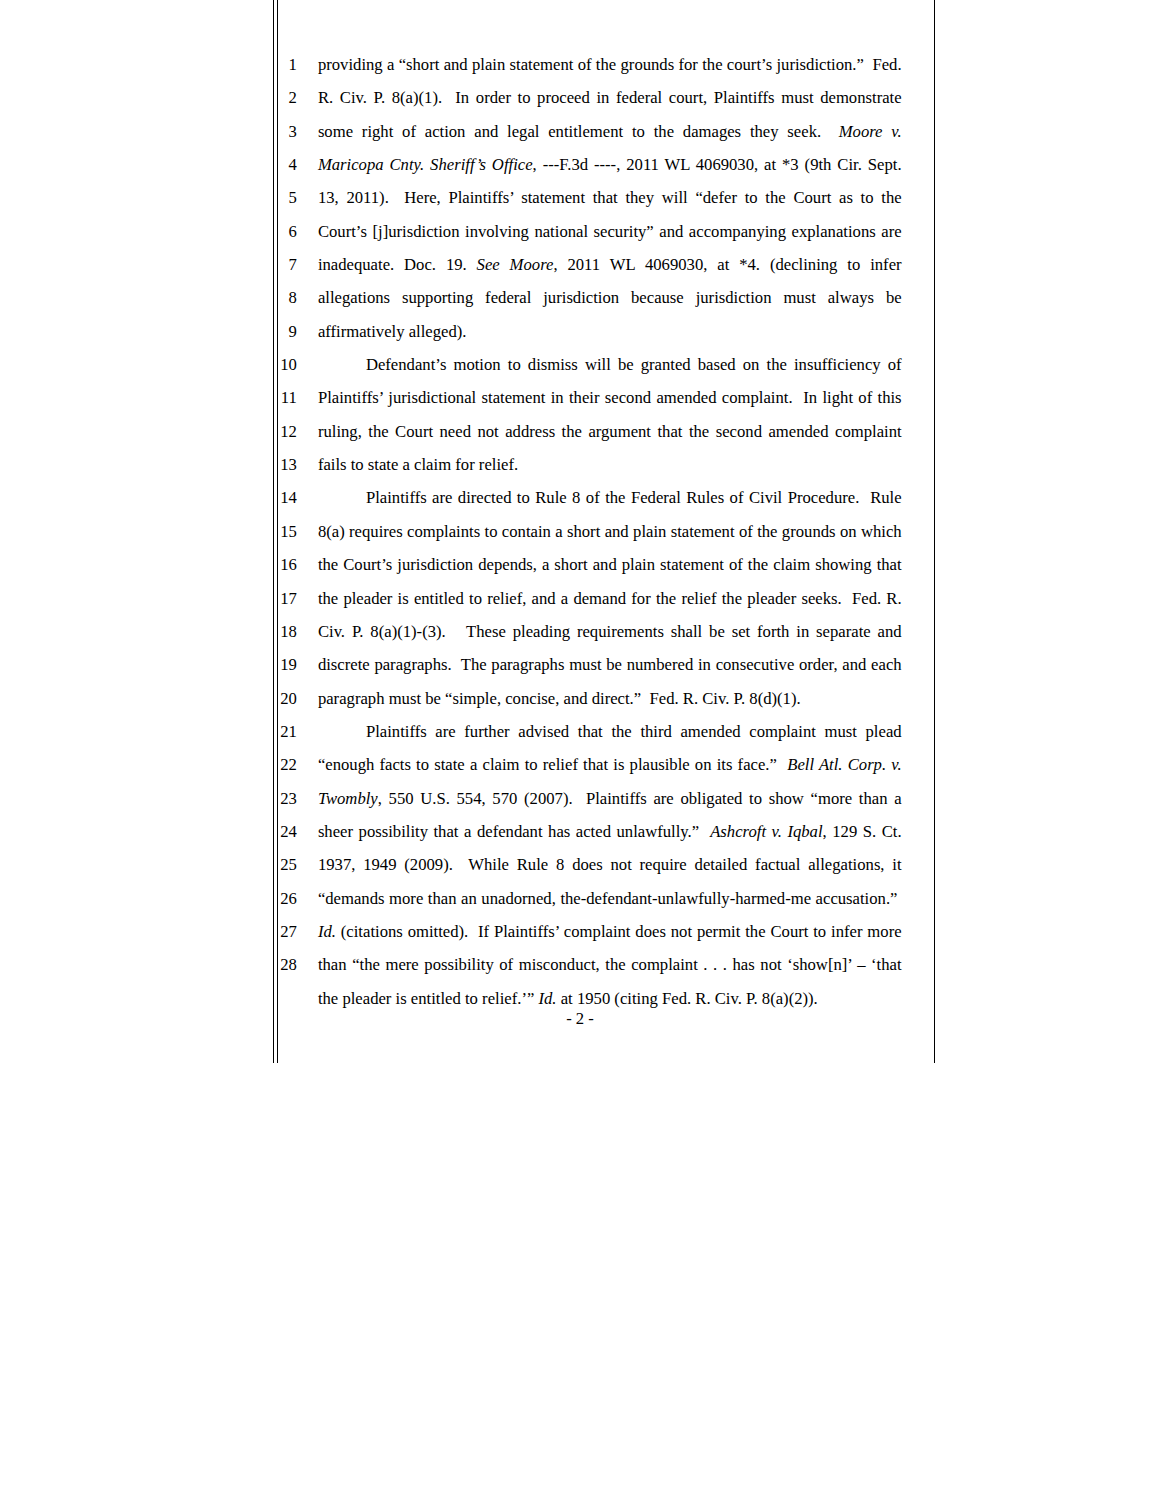1
2
3
4
5
6
7
8
9
10
11
12
13
14
15
16
17
18
19
20
21
22
23
24
25
26
27
28
providing a “short and plain statement of the grounds for the court’s jurisdiction.” Fed. R. Civ. P. 8(a)(1). In order to proceed in federal court, Plaintiffs must demonstrate some right of action and legal entitlement to the damages they seek. Moore v. Maricopa Cnty. Sheriff’s Office, ---F.3d ----, 2011 WL 4069030, at *3 (9th Cir. Sept. 13, 2011). Here, Plaintiffs’ statement that they will “defer to the Court as to the Court’s [j]urisdiction involving national security” and accompanying explanations are inadequate. Doc. 19. See Moore, 2011 WL 4069030, at *4. (declining to infer allegations supporting federal jurisdiction because jurisdiction must always be affirmatively alleged).
Defendant’s motion to dismiss will be granted based on the insufficiency of Plaintiffs’ jurisdictional statement in their second amended complaint. In light of this ruling, the Court need not address the argument that the second amended complaint fails to state a claim for relief.
Plaintiffs are directed to Rule 8 of the Federal Rules of Civil Procedure. Rule 8(a) requires complaints to contain a short and plain statement of the grounds on which the Court’s jurisdiction depends, a short and plain statement of the claim showing that the pleader is entitled to relief, and a demand for the relief the pleader seeks. Fed. R. Civ. P. 8(a)(1)-(3). These pleading requirements shall be set forth in separate and discrete paragraphs. The paragraphs must be numbered in consecutive order, and each paragraph must be “simple, concise, and direct.” Fed. R. Civ. P. 8(d)(1).
Plaintiffs are further advised that the third amended complaint must plead “enough facts to state a claim to relief that is plausible on its face.” Bell Atl. Corp. v. Twombly, 550 U.S. 554, 570 (2007). Plaintiffs are obligated to show “more than a sheer possibility that a defendant has acted unlawfully.” Ashcroft v. Iqbal, 129 S. Ct. 1937, 1949 (2009). While Rule 8 does not require detailed factual allegations, it “demands more than an unadorned, the-defendant-unlawfully-harmed-me accusation.” Id. (citations omitted). If Plaintiffs’ complaint does not permit the Court to infer more than “the mere possibility of misconduct, the complaint . . . has not ‘show[n]’ – ‘that the pleader is entitled to relief.’” Id. at 1950 (citing Fed. R. Civ. P. 8(a)(2)).
- 2 -